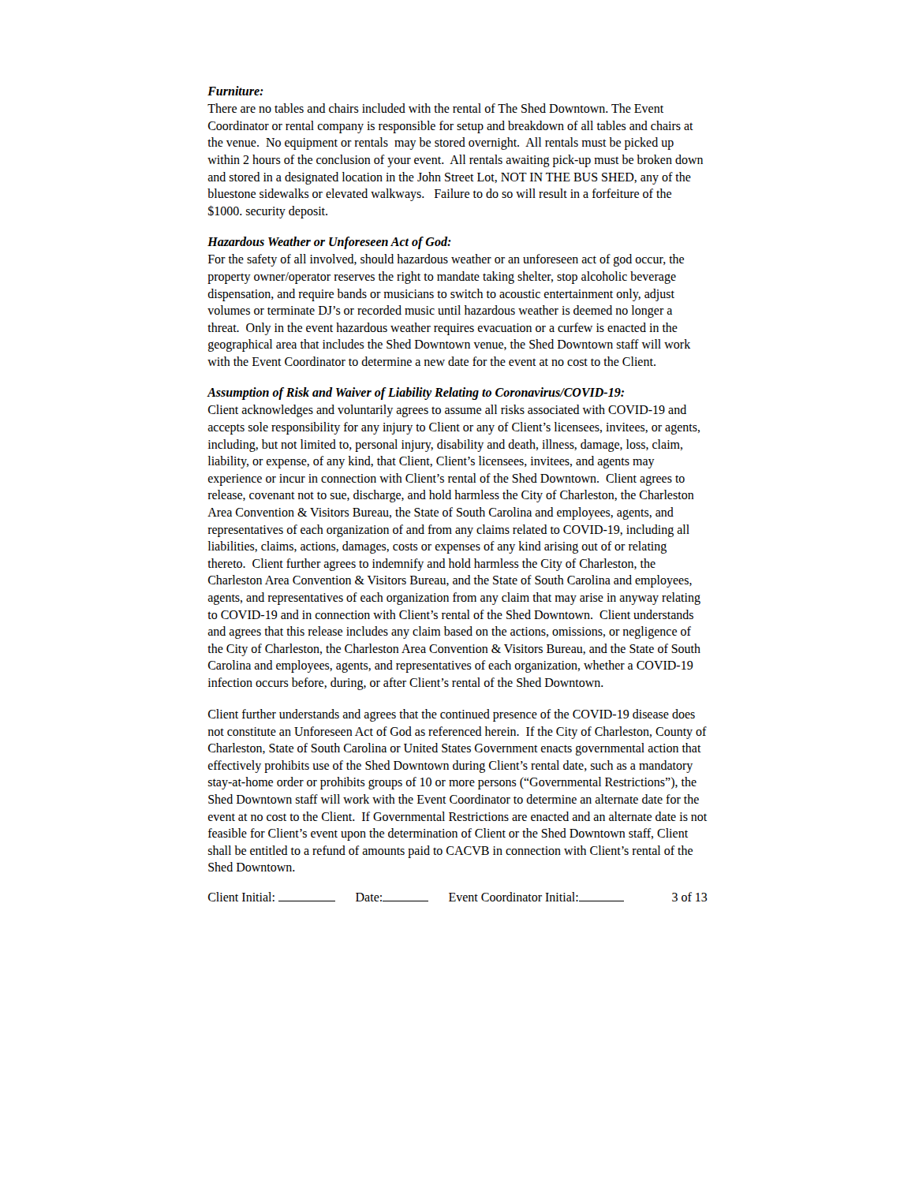Furniture:
There are no tables and chairs included with the rental of The Shed Downtown. The Event Coordinator or rental company is responsible for setup and breakdown of all tables and chairs at the venue. No equipment or rentals may be stored overnight. All rentals must be picked up within 2 hours of the conclusion of your event. All rentals awaiting pick-up must be broken down and stored in a designated location in the John Street Lot, NOT IN THE BUS SHED, any of the bluestone sidewalks or elevated walkways. Failure to do so will result in a forfeiture of the $1000. security deposit.
Hazardous Weather or Unforeseen Act of God:
For the safety of all involved, should hazardous weather or an unforeseen act of god occur, the property owner/operator reserves the right to mandate taking shelter, stop alcoholic beverage dispensation, and require bands or musicians to switch to acoustic entertainment only, adjust volumes or terminate DJ’s or recorded music until hazardous weather is deemed no longer a threat. Only in the event hazardous weather requires evacuation or a curfew is enacted in the geographical area that includes the Shed Downtown venue, the Shed Downtown staff will work with the Event Coordinator to determine a new date for the event at no cost to the Client.
Assumption of Risk and Waiver of Liability Relating to Coronavirus/COVID-19:
Client acknowledges and voluntarily agrees to assume all risks associated with COVID-19 and accepts sole responsibility for any injury to Client or any of Client’s licensees, invitees, or agents, including, but not limited to, personal injury, disability and death, illness, damage, loss, claim, liability, or expense, of any kind, that Client, Client’s licensees, invitees, and agents may experience or incur in connection with Client’s rental of the Shed Downtown. Client agrees to release, covenant not to sue, discharge, and hold harmless the City of Charleston, the Charleston Area Convention & Visitors Bureau, the State of South Carolina and employees, agents, and representatives of each organization of and from any claims related to COVID-19, including all liabilities, claims, actions, damages, costs or expenses of any kind arising out of or relating thereto. Client further agrees to indemnify and hold harmless the City of Charleston, the Charleston Area Convention & Visitors Bureau, and the State of South Carolina and employees, agents, and representatives of each organization from any claim that may arise in anyway relating to COVID-19 and in connection with Client’s rental of the Shed Downtown. Client understands and agrees that this release includes any claim based on the actions, omissions, or negligence of the City of Charleston, the Charleston Area Convention & Visitors Bureau, and the State of South Carolina and employees, agents, and representatives of each organization, whether a COVID-19 infection occurs before, during, or after Client’s rental of the Shed Downtown.
Client further understands and agrees that the continued presence of the COVID-19 disease does not constitute an Unforeseen Act of God as referenced herein. If the City of Charleston, County of Charleston, State of South Carolina or United States Government enacts governmental action that effectively prohibits use of the Shed Downtown during Client’s rental date, such as a mandatory stay-at-home order or prohibits groups of 10 or more persons (“Governmental Restrictions”), the Shed Downtown staff will work with the Event Coordinator to determine an alternate date for the event at no cost to the Client. If Governmental Restrictions are enacted and an alternate date is not feasible for Client’s event upon the determination of Client or the Shed Downtown staff, Client shall be entitled to a refund of amounts paid to CACVB in connection with Client’s rental of the Shed Downtown.
Client Initial: Date: Event Coordinator Initial: 3 of 13